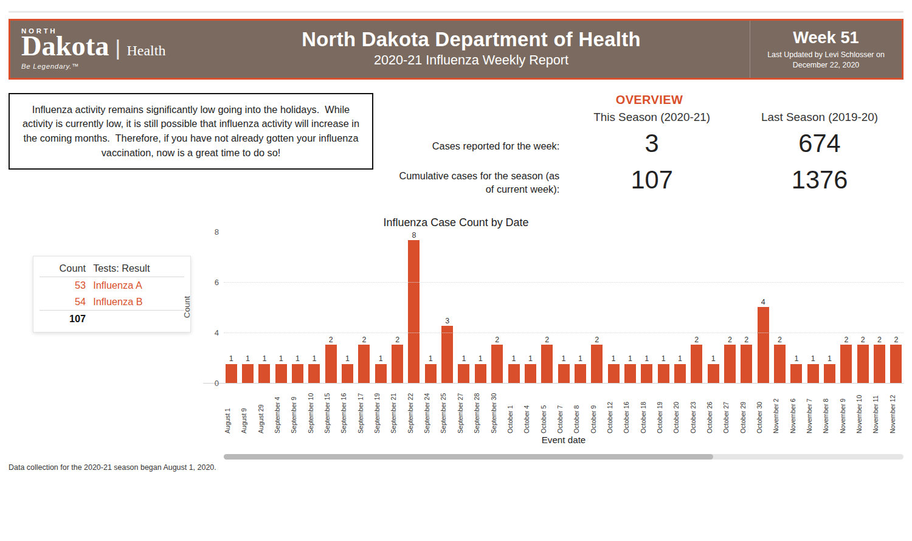NORTH
Dakota | Health
Be Legendary.™
North Dakota Department of Health
2020-21 Influenza Weekly Report
Week 51
Last Updated by Levi Schlosser on
December 22, 2020
Influenza activity remains significantly low going into the holidays. While activity is currently low, it is still possible that influenza activity will increase in the coming months. Therefore, if you have not already gotten your influenza vaccination, now is a great time to do so!
Overview
| | This Season (2020-21) | Last Season (2019-20) |
| --- | --- | --- |
| Cases reported for the week: | 3 | 674 |
| Cumulative cases for the season (as of current week): | 107 | 1376 |
Influenza Case Count by Date
| Count | Tests: Result |
| --- | --- |
| 53 | Influenza A |
| 54 | Influenza B |
| 107 | |
8 6 4 0
Count
1
1
1
1
1
1
2
1
2
1
2
8
1
3
1
1
2
1
1
2
1
1
2
1
1
1
1
1
2
1
2
2
4
2
1
1
1
2
2
2
2
August 1
August 9
August 29
September 4
September 9
September 10
September 15
September 16
September 17
September 19
September 21
September 22
September 24
September 25
September 27
September 28
September 30
October 1
October 4
October 5
October 7
October 8
October 9
October 12
October 16
October 18
October 19
October 20
October 23
October 26
October 27
October 29
October 30
November 2
November 6
November 7
November 8
November 9
November 10
November 11
November 12
Event date
Data collection for the 2020-21 season began August 1, 2020.